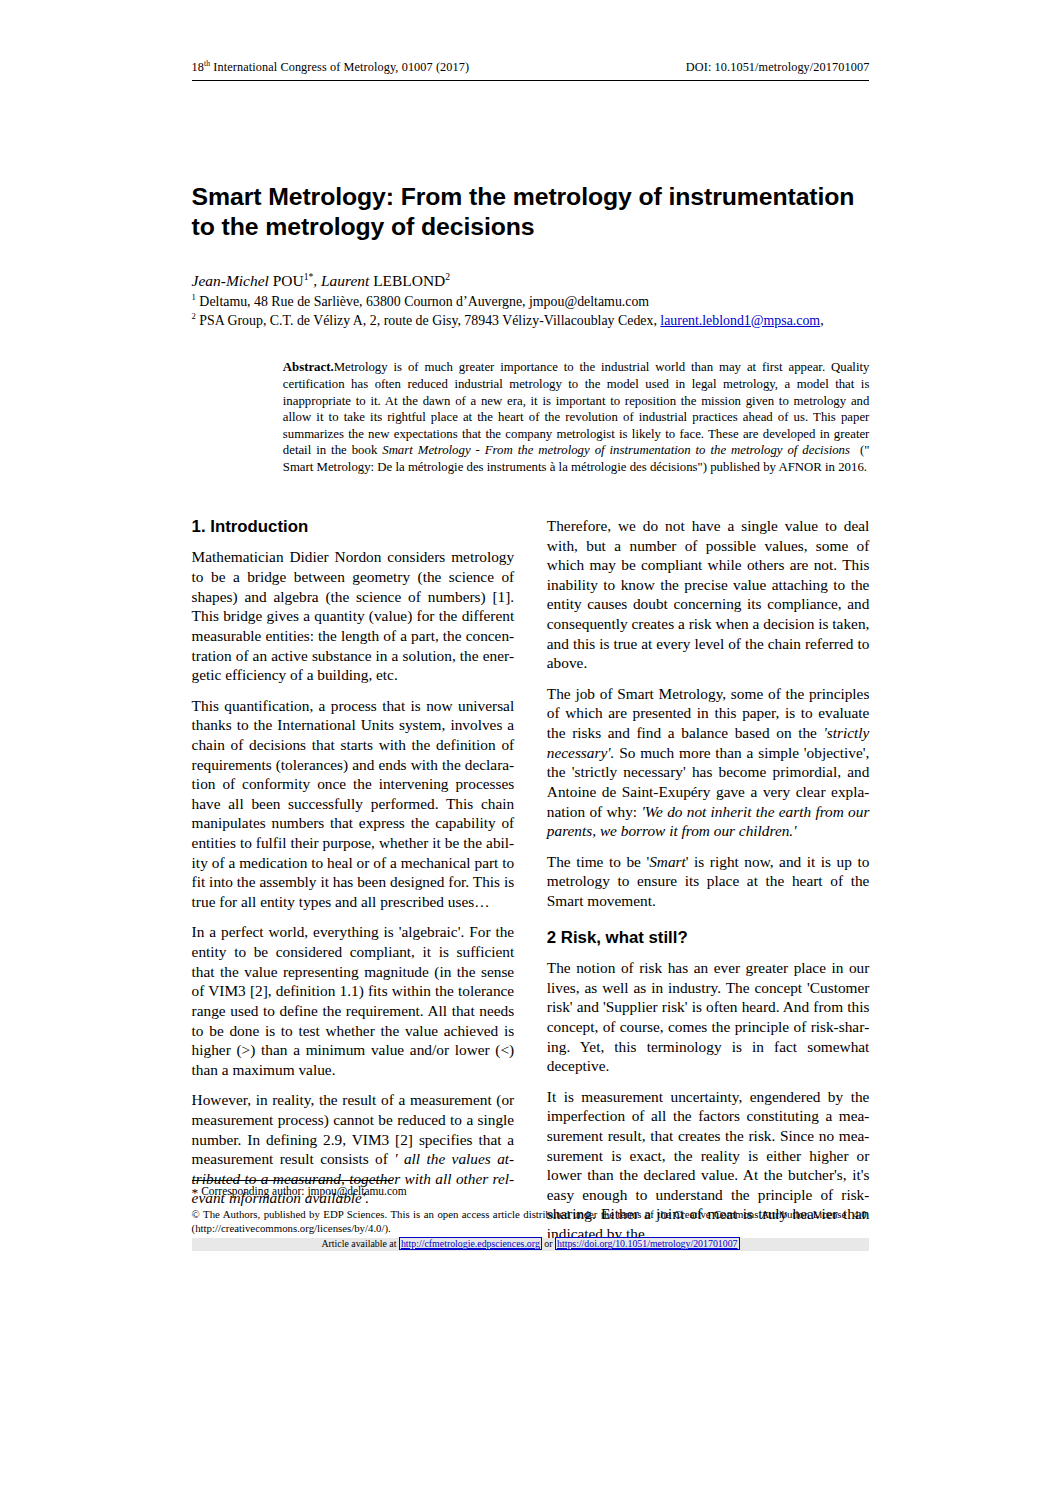18th International Congress of Metrology, 01007 (2017)
DOI: 10.1051/metrology/201701007
Smart Metrology: From the metrology of instrumentation to the metrology of decisions
Jean-Michel POU1*, Laurent LEBLOND2
1 Deltamu, 48 Rue de Sarliève, 63800 Cournon d’Auvergne, jmpou@deltamu.com
2 PSA Group, C.T. de Vélizy A, 2, route de Gisy, 78943 Vélizy-Villacoublay Cedex, laurent.leblond1@mpsa.com,
Abstract. Metrology is of much greater importance to the industrial world than may at first appear. Quality certification has often reduced industrial metrology to the model used in legal metrology, a model that is inappropriate to it. At the dawn of a new era, it is important to reposition the mission given to metrology and allow it to take its rightful place at the heart of the revolution of industrial practices ahead of us. This paper summarizes the new expectations that the company metrologist is likely to face. These are developed in greater detail in the book Smart Metrology - From the metrology of instrumentation to the metrology of decisions (" Smart Metrology: De la métrologie des instruments à la métrologie des décisions") published by AFNOR in 2016.
1. Introduction
Mathematician Didier Nordon considers metrology to be a bridge between geometry (the science of shapes) and algebra (the science of numbers) [1]. This bridge gives a quantity (value) for the different measurable entities: the length of a part, the concentration of an active substance in a solution, the energetic efficiency of a building, etc.
This quantification, a process that is now universal thanks to the International Units system, involves a chain of decisions that starts with the definition of requirements (tolerances) and ends with the declaration of conformity once the intervening processes have all been successfully performed. This chain manipulates numbers that express the capability of entities to fulfil their purpose, whether it be the ability of a medication to heal or of a mechanical part to fit into the assembly it has been designed for. This is true for all entity types and all prescribed uses…
In a perfect world, everything is 'algebraic'. For the entity to be considered compliant, it is sufficient that the value representing magnitude (in the sense of VIM3 [2], definition 1.1) fits within the tolerance range used to define the requirement. All that needs to be done is to test whether the value achieved is higher (>) than a minimum value and/or lower (<) than a maximum value.
However, in reality, the result of a measurement (or measurement process) cannot be reduced to a single number. In defining 2.9, VIM3 [2] specifies that a measurement result consists of ' all the values attributed to a measurand, together with all other relevant information available'.
Therefore, we do not have a single value to deal with, but a number of possible values, some of which may be compliant while others are not. This inability to know the precise value attaching to the entity causes doubt concerning its compliance, and consequently creates a risk when a decision is taken, and this is true at every level of the chain referred to above.
The job of Smart Metrology, some of the principles of which are presented in this paper, is to evaluate the risks and find a balance based on the 'strictly necessary'. So much more than a simple 'objective', the 'strictly necessary' has become primordial, and Antoine de Saint-Exupéry gave a very clear explanation of why: 'We do not inherit the earth from our parents, we borrow it from our children.'
The time to be 'Smart' is right now, and it is up to metrology to ensure its place at the heart of the Smart movement.
2 Risk, what still?
The notion of risk has an ever greater place in our lives, as well as in industry. The concept 'Customer risk' and 'Supplier risk' is often heard. And from this concept, of course, comes the principle of risk-sharing. Yet, this terminology is in fact somewhat deceptive.
It is measurement uncertainty, engendered by the imperfection of all the factors constituting a measurement result, that creates the risk. Since no measurement is exact, the reality is either higher or lower than the declared value. At the butcher's, it's easy enough to understand the principle of risk-sharing. Either a joint of meat is truly heavier than indicated by the
* Corresponding author: jmpou@deltamu.com
© The Authors, published by EDP Sciences. This is an open access article distributed under the terms of the Creative Commons Attribution License 4.0 (http://creativecommons.org/licenses/by/4.0/).
Article available at http://cfmetrologie.edpsciences.org or https://doi.org/10.1051/metrology/201701007